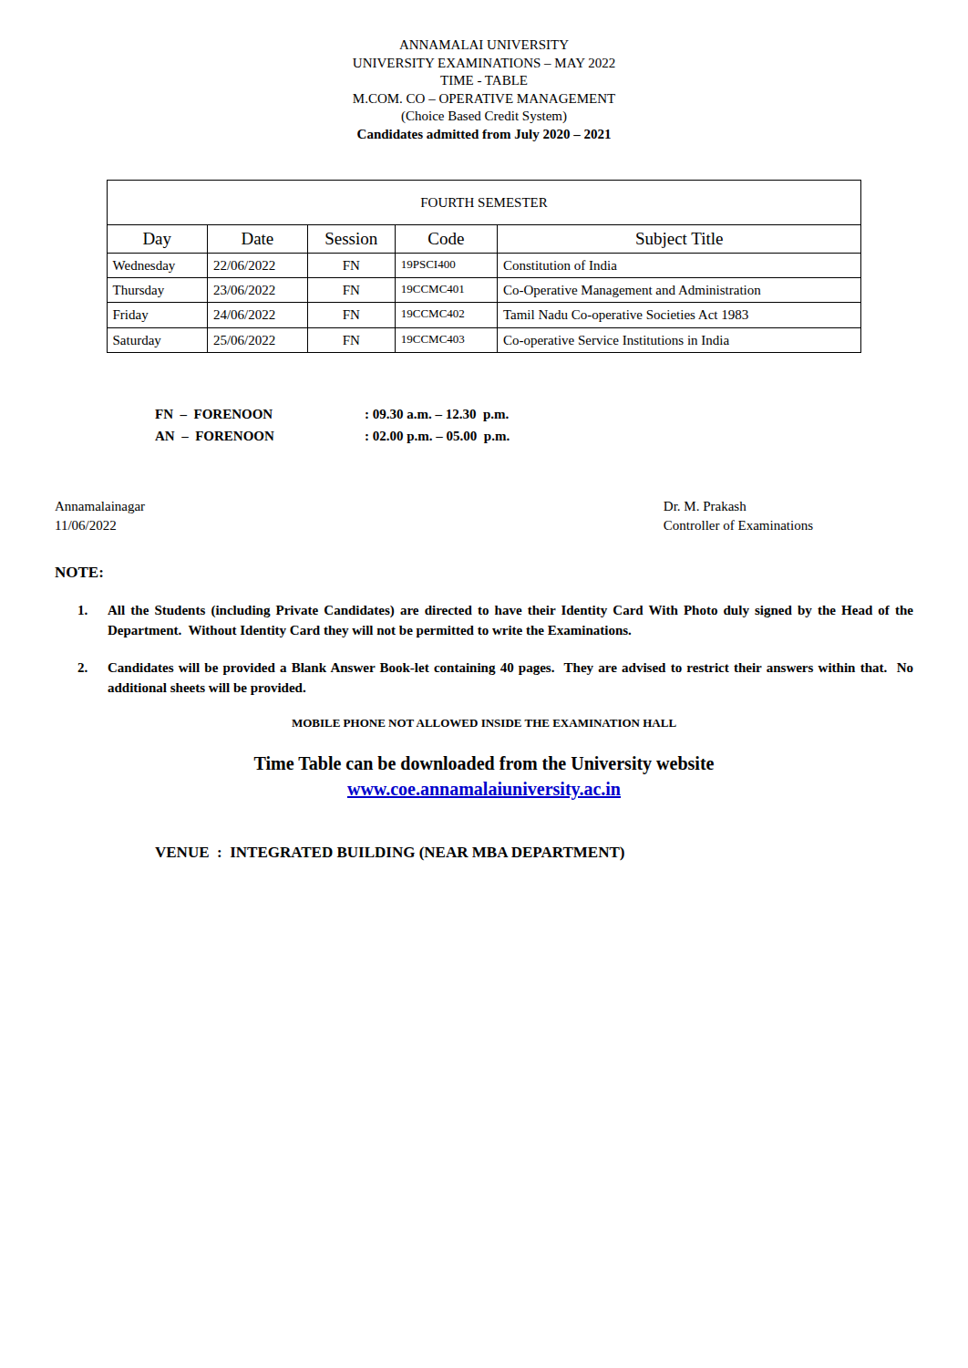ANNAMALAI UNIVERSITY
UNIVERSITY EXAMINATIONS – MAY 2022
TIME - TABLE
M.COM. CO – OPERATIVE MANAGEMENT
(Choice Based Credit System)
Candidates admitted from July 2020 – 2021
| FOURTH SEMESTER |
| Day | Date | Session | Code | Subject Title |
| Wednesday | 22/06/2022 | FN | 19PSCI400 | Constitution of India |
| Thursday | 23/06/2022 | FN | 19CCMC401 | Co-Operative Management and Administration |
| Friday | 24/06/2022 | FN | 19CCMC402 | Tamil Nadu Co-operative Societies Act 1983 |
| Saturday | 25/06/2022 | FN | 19CCMC403 | Co-operative Service Institutions in India |
FN – FORENOON: 09.30 a.m. – 12.30 p.m.
AN – FORENOON: 02.00 p.m. – 05.00 p.m.
Annamalainagar
11/06/2022
Dr. M. Prakash
Controller of Examinations
NOTE:
All the Students (including Private Candidates) are directed to have their Identity Card With Photo duly signed by the Head of the Department. Without Identity Card they will not be permitted to write the Examinations.
Candidates will be provided a Blank Answer Book-let containing 40 pages. They are advised to restrict their answers within that. No additional sheets will be provided.
MOBILE PHONE NOT ALLOWED INSIDE THE EXAMINATION HALL
Time Table can be downloaded from the University website
www.coe.annamalaiuniversity.ac.in
VENUE : INTEGRATED BUILDING (NEAR MBA DEPARTMENT)